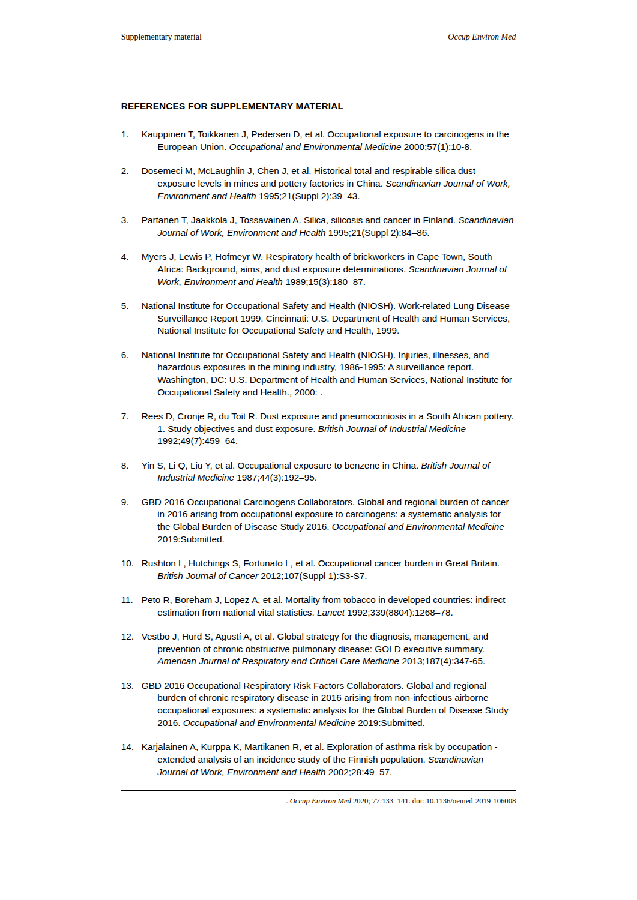Supplementary material
Occup Environ Med
REFERENCES FOR SUPPLEMENTARY MATERIAL
1. Kauppinen T, Toikkanen J, Pedersen D, et al. Occupational exposure to carcinogens in the European Union. Occupational and Environmental Medicine 2000;57(1):10-8.
2. Dosemeci M, McLaughlin J, Chen J, et al. Historical total and respirable silica dust exposure levels in mines and pottery factories in China. Scandinavian Journal of Work, Environment and Health 1995;21(Suppl 2):39–43.
3. Partanen T, Jaakkola J, Tossavainen A. Silica, silicosis and cancer in Finland. Scandinavian Journal of Work, Environment and Health 1995;21(Suppl 2):84–86.
4. Myers J, Lewis P, Hofmeyr W. Respiratory health of brickworkers in Cape Town, South Africa: Background, aims, and dust exposure determinations. Scandinavian Journal of Work, Environment and Health 1989;15(3):180–87.
5. National Institute for Occupational Safety and Health (NIOSH). Work-related Lung Disease Surveillance Report 1999. Cincinnati: U.S. Department of Health and Human Services, National Institute for Occupational Safety and Health, 1999.
6. National Institute for Occupational Safety and Health (NIOSH). Injuries, illnesses, and hazardous exposures in the mining industry, 1986-1995: A surveillance report. Washington, DC: U.S. Department of Health and Human Services, National Institute for Occupational Safety and Health., 2000: .
7. Rees D, Cronje R, du Toit R. Dust exposure and pneumoconiosis in a South African pottery. 1. Study objectives and dust exposure. British Journal of Industrial Medicine 1992;49(7):459–64.
8. Yin S, Li Q, Liu Y, et al. Occupational exposure to benzene in China. British Journal of Industrial Medicine 1987;44(3):192–95.
9. GBD 2016 Occupational Carcinogens Collaborators. Global and regional burden of cancer in 2016 arising from occupational exposure to carcinogens: a systematic analysis for the Global Burden of Disease Study 2016. Occupational and Environmental Medicine 2019:Submitted.
10. Rushton L, Hutchings S, Fortunato L, et al. Occupational cancer burden in Great Britain. British Journal of Cancer 2012;107(Suppl 1):S3-S7.
11. Peto R, Boreham J, Lopez A, et al. Mortality from tobacco in developed countries: indirect estimation from national vital statistics. Lancet 1992;339(8804):1268–78.
12. Vestbo J, Hurd S, Agustí A, et al. Global strategy for the diagnosis, management, and prevention of chronic obstructive pulmonary disease: GOLD executive summary. American Journal of Respiratory and Critical Care Medicine 2013;187(4):347-65.
13. GBD 2016 Occupational Respiratory Risk Factors Collaborators. Global and regional burden of chronic respiratory disease in 2016 arising from non-infectious airborne occupational exposures: a systematic analysis for the Global Burden of Disease Study 2016. Occupational and Environmental Medicine 2019:Submitted.
14. Karjalainen A, Kurppa K, Martikanen R, et al. Exploration of asthma risk by occupation -extended analysis of an incidence study of the Finnish population. Scandinavian Journal of Work, Environment and Health 2002;28:49–57.
. Occup Environ Med 2020; 77:133–141. doi: 10.1136/oemed-2019-106008